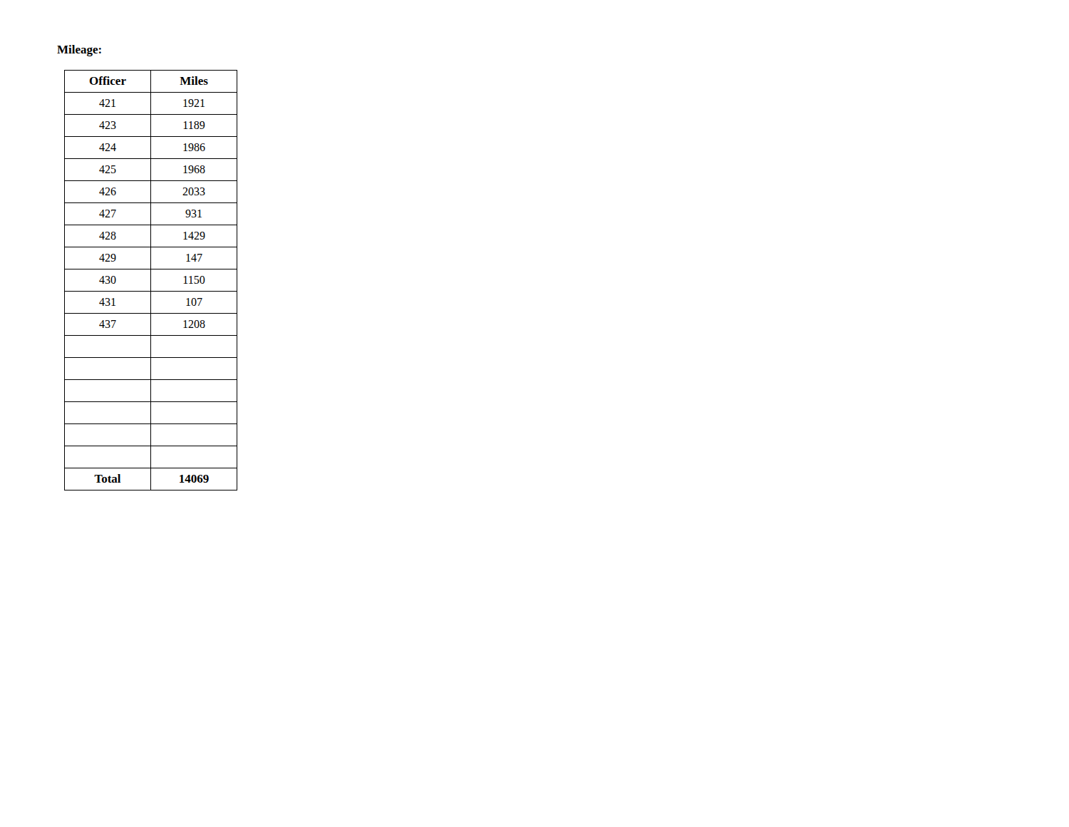Mileage:
| Officer | Miles |
| --- | --- |
| 421 | 1921 |
| 423 | 1189 |
| 424 | 1986 |
| 425 | 1968 |
| 426 | 2033 |
| 427 | 931 |
| 428 | 1429 |
| 429 | 147 |
| 430 | 1150 |
| 431 | 107 |
| 437 | 1208 |
| Total | 14069 |